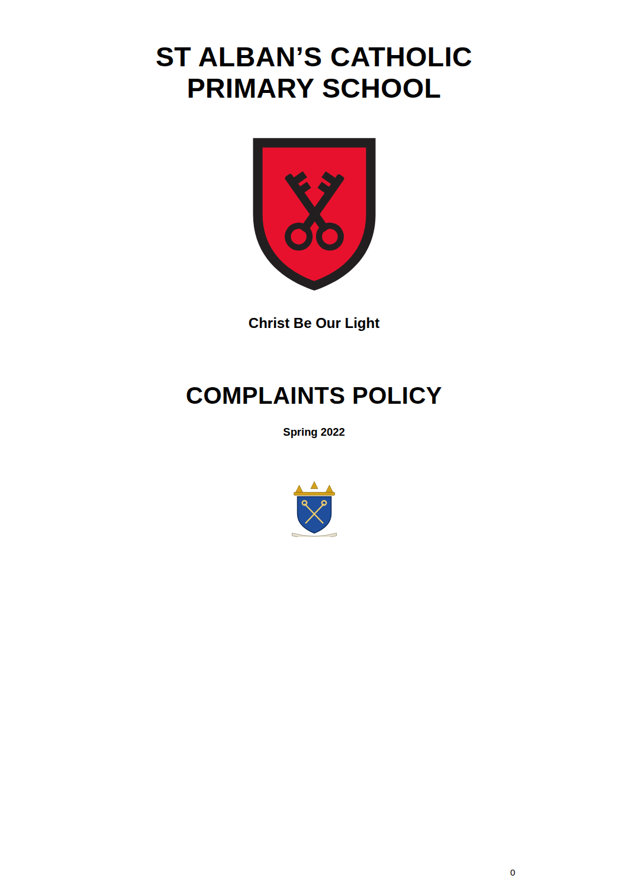ST ALBAN’S CATHOLIC PRIMARY SCHOOL
Christ Be Our Light
COMPLAINTS POLICY
Spring 2022
0